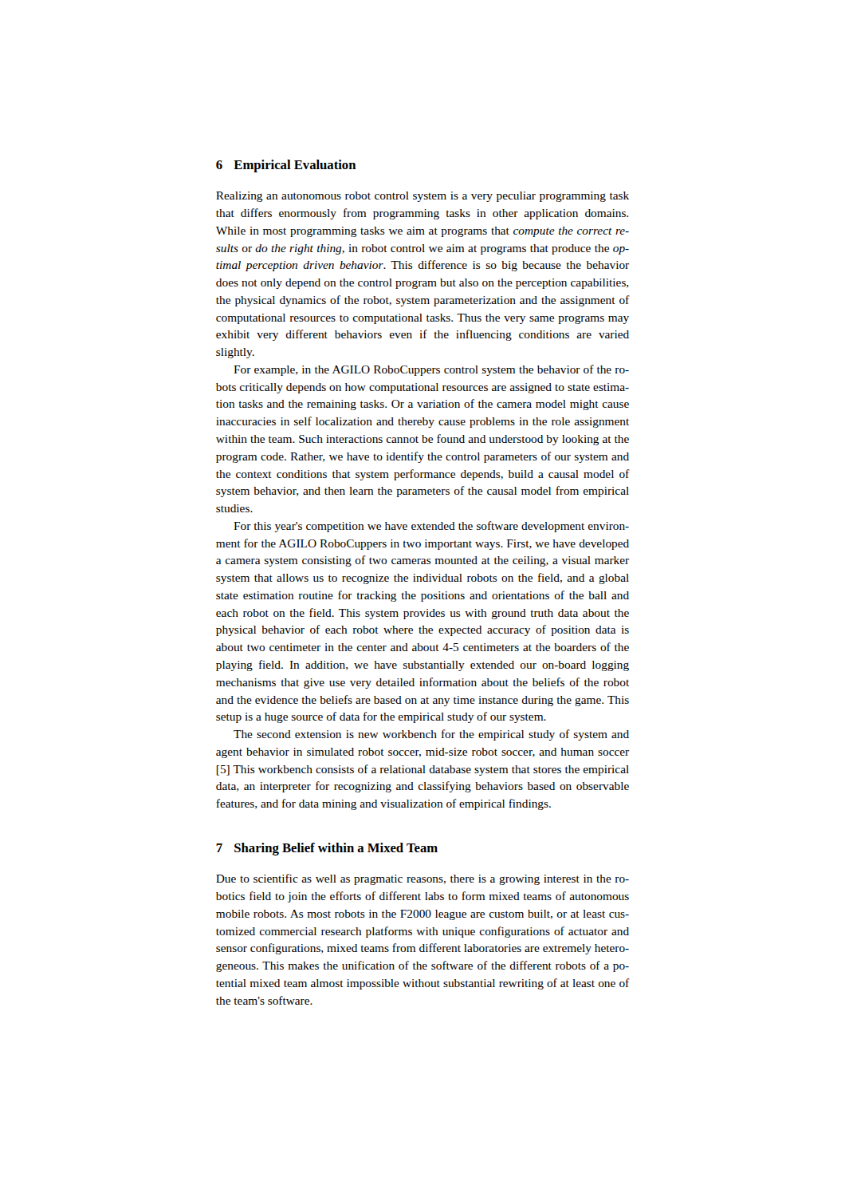6 Empirical Evaluation
Realizing an autonomous robot control system is a very peculiar programming task that differs enormously from programming tasks in other application domains. While in most programming tasks we aim at programs that compute the correct results or do the right thing, in robot control we aim at programs that produce the optimal perception driven behavior. This difference is so big because the behavior does not only depend on the control program but also on the perception capabilities, the physical dynamics of the robot, system parameterization and the assignment of computational resources to computational tasks. Thus the very same programs may exhibit very different behaviors even if the influencing conditions are varied slightly.
For example, in the AGILO RoboCuppers control system the behavior of the robots critically depends on how computational resources are assigned to state estimation tasks and the remaining tasks. Or a variation of the camera model might cause inaccuracies in self localization and thereby cause problems in the role assignment within the team. Such interactions cannot be found and understood by looking at the program code. Rather, we have to identify the control parameters of our system and the context conditions that system performance depends, build a causal model of system behavior, and then learn the parameters of the causal model from empirical studies.
For this year's competition we have extended the software development environment for the AGILO RoboCuppers in two important ways. First, we have developed a camera system consisting of two cameras mounted at the ceiling, a visual marker system that allows us to recognize the individual robots on the field, and a global state estimation routine for tracking the positions and orientations of the ball and each robot on the field. This system provides us with ground truth data about the physical behavior of each robot where the expected accuracy of position data is about two centimeter in the center and about 4-5 centimeters at the boarders of the playing field. In addition, we have substantially extended our on-board logging mechanisms that give use very detailed information about the beliefs of the robot and the evidence the beliefs are based on at any time instance during the game. This setup is a huge source of data for the empirical study of our system.
The second extension is new workbench for the empirical study of system and agent behavior in simulated robot soccer, mid-size robot soccer, and human soccer [5] This workbench consists of a relational database system that stores the empirical data, an interpreter for recognizing and classifying behaviors based on observable features, and for data mining and visualization of empirical findings.
7 Sharing Belief within a Mixed Team
Due to scientific as well as pragmatic reasons, there is a growing interest in the robotics field to join the efforts of different labs to form mixed teams of autonomous mobile robots. As most robots in the F2000 league are custom built, or at least customized commercial research platforms with unique configurations of actuator and sensor configurations, mixed teams from different laboratories are extremely heterogeneous. This makes the unification of the software of the different robots of a potential mixed team almost impossible without substantial rewriting of at least one of the team's software.